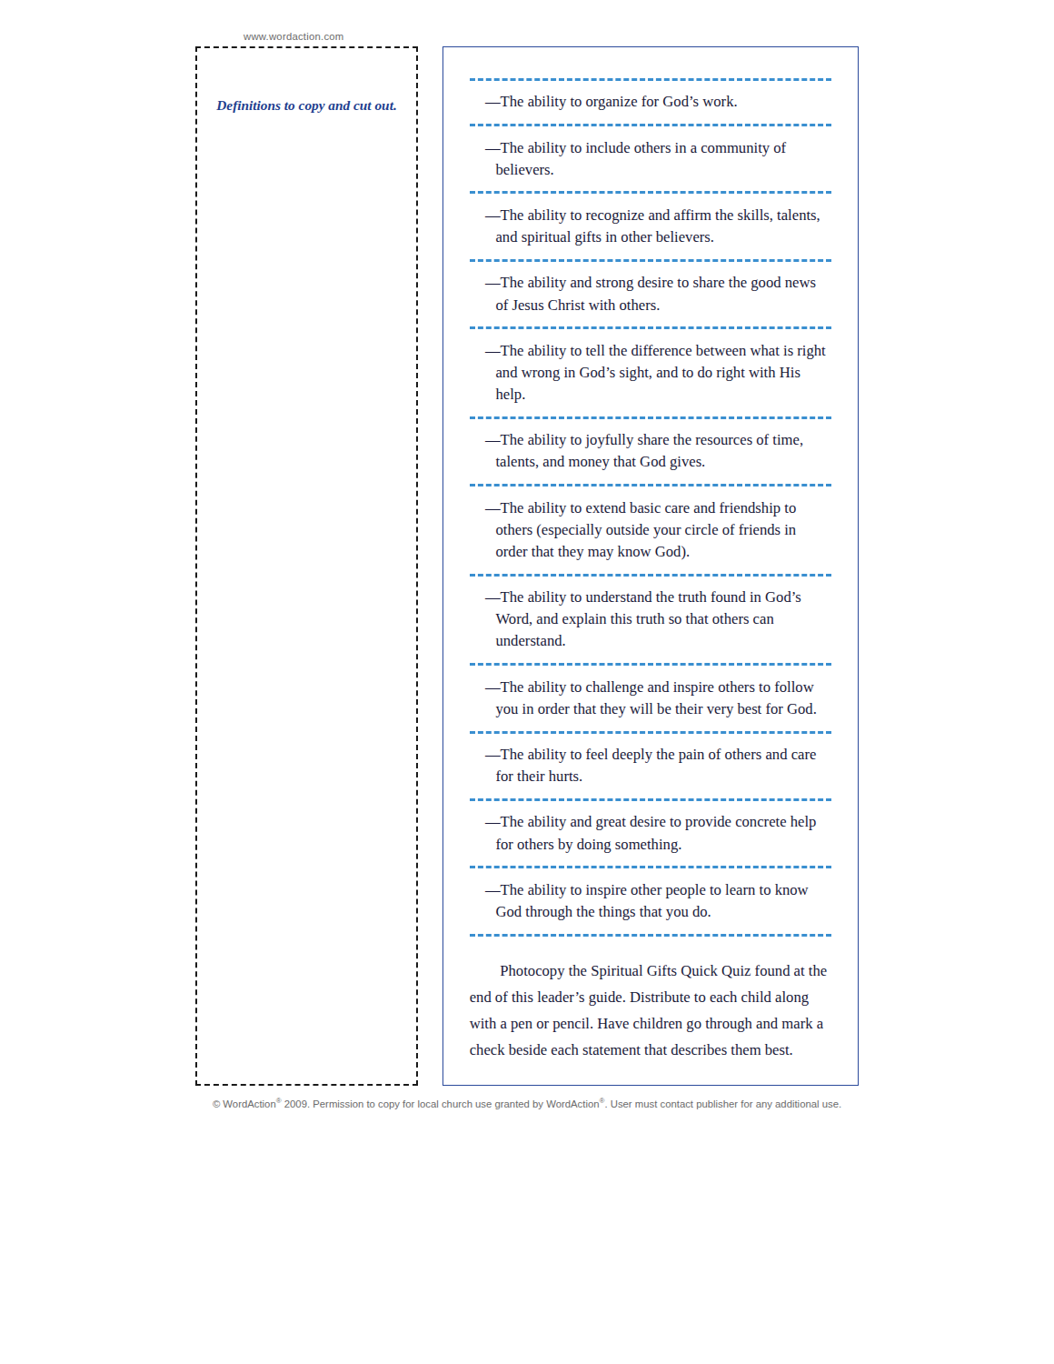www.wordaction.com
Definitions to copy and cut out.
—The ability to organize for God’s work.
—The ability to include others in a community of believers.
—The ability to recognize and affirm the skills, talents, and spiritual gifts in other believers.
—The ability and strong desire to share the good news of Jesus Christ with others.
—The ability to tell the difference between what is right and wrong in God’s sight, and to do right with His help.
—The ability to joyfully share the resources of time, talents, and money that God gives.
—The ability to extend basic care and friendship to others (especially outside your circle of friends in order that they may know God).
—The ability to understand the truth found in God’s Word, and explain this truth so that others can understand.
—The ability to challenge and inspire others to follow you in order that they will be their very best for God.
—The ability to feel deeply the pain of others and care for their hurts.
—The ability and great desire to provide concrete help for others by doing something.
—The ability to inspire other people to learn to know God through the things that you do.
Photocopy the Spiritual Gifts Quick Quiz found at the end of this leader’s guide. Distribute to each child along with a pen or pencil. Have children go through and mark a check beside each statement that describes them best.
© WordAction® 2009. Permission to copy for local church use granted by WordAction®. User must contact publisher for any additional use.